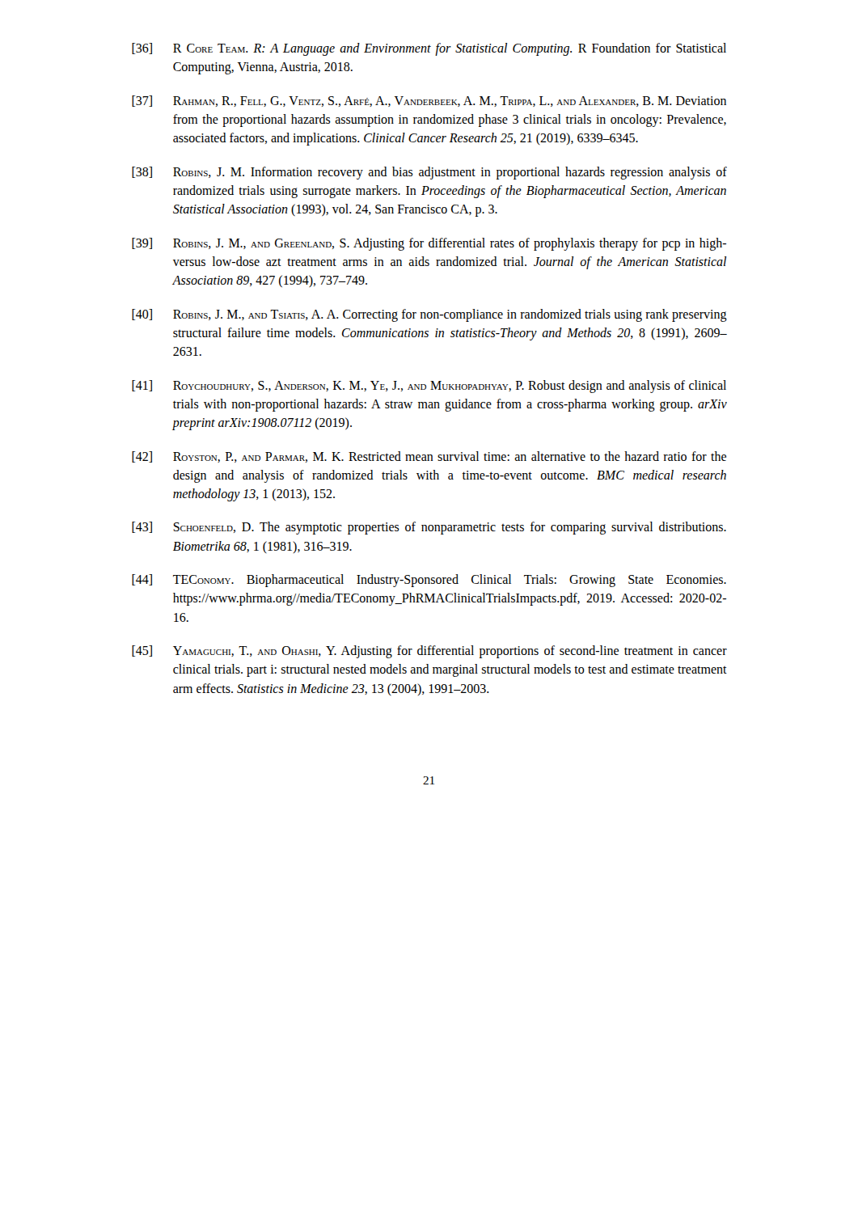[36] R Core Team. R: A Language and Environment for Statistical Computing. R Foundation for Statistical Computing, Vienna, Austria, 2018.
[37] Rahman, R., Fell, G., Ventz, S., Arfé, A., Vanderbeek, A. M., Trippa, L., and Alexander, B. M. Deviation from the proportional hazards assumption in randomized phase 3 clinical trials in oncology: Prevalence, associated factors, and implications. Clinical Cancer Research 25, 21 (2019), 6339–6345.
[38] Robins, J. M. Information recovery and bias adjustment in proportional hazards regression analysis of randomized trials using surrogate markers. In Proceedings of the Biopharmaceutical Section, American Statistical Association (1993), vol. 24, San Francisco CA, p. 3.
[39] Robins, J. M., and Greenland, S. Adjusting for differential rates of prophylaxis therapy for pcp in high-versus low-dose azt treatment arms in an aids randomized trial. Journal of the American Statistical Association 89, 427 (1994), 737–749.
[40] Robins, J. M., and Tsiatis, A. A. Correcting for non-compliance in randomized trials using rank preserving structural failure time models. Communications in statistics-Theory and Methods 20, 8 (1991), 2609–2631.
[41] Roychoudhury, S., Anderson, K. M., Ye, J., and Mukhopadhyay, P. Robust design and analysis of clinical trials with non-proportional hazards: A straw man guidance from a cross-pharma working group. arXiv preprint arXiv:1908.07112 (2019).
[42] Royston, P., and Parmar, M. K. Restricted mean survival time: an alternative to the hazard ratio for the design and analysis of randomized trials with a time-to-event outcome. BMC medical research methodology 13, 1 (2013), 152.
[43] Schoenfeld, D. The asymptotic properties of nonparametric tests for comparing survival distributions. Biometrika 68, 1 (1981), 316–319.
[44] TEConomy. Biopharmaceutical Industry-Sponsored Clinical Trials: Growing State Economies. https://www.phrma.org//media/TEConomy_PhRMAClinicalTrialsImpacts.pdf, 2019. Accessed: 2020-02-16.
[45] Yamaguchi, T., and Ohashi, Y. Adjusting for differential proportions of second-line treatment in cancer clinical trials. part i: structural nested models and marginal structural models to test and estimate treatment arm effects. Statistics in Medicine 23, 13 (2004), 1991–2003.
21